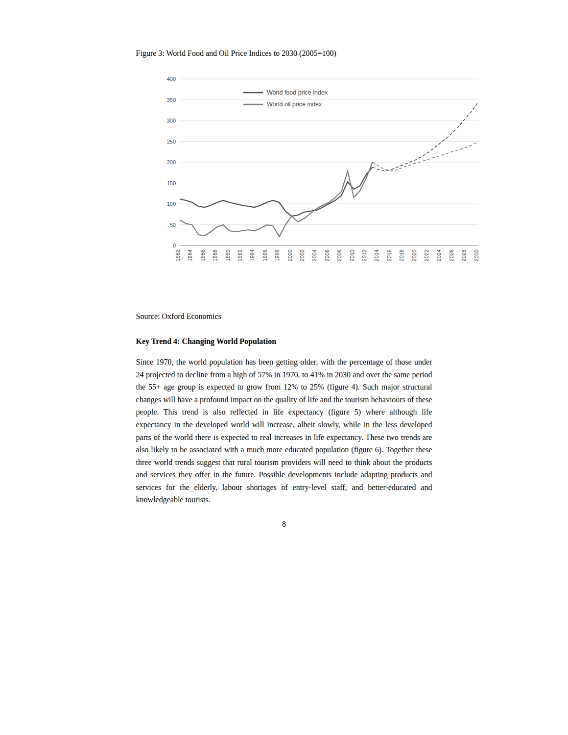Figure 3: World Food and Oil Price Indices to 2030 (2005=100)
400 350 300 250 200 150 100 50 0 World food price index World oil price index 1982 1984 1986 1988 1990 1992 1994 1996 1998 2000 2002 2004 2006 2008 2010 2012 2014 2016 2018 2020 2022 2024 2026 2028 2030
Source: Oxford Economics
Key Trend 4: Changing World Population
Since 1970, the world population has been getting older, with the percentage of those under 24 projected to decline from a high of 57% in 1970, to 41% in 2030 and over the same period the 55+ age group is expected to grow from 12% to 25% (figure 4). Such major structural changes will have a profound impact on the quality of life and the tourism behaviours of these people. This trend is also reflected in life expectancy (figure 5) where although life expectancy in the developed world will increase, albeit slowly, while in the less developed parts of the world there is expected to real increases in life expectancy. These two trends are also likely to be associated with a much more educated population (figure 6). Together these three world trends suggest that rural tourism providers will need to think about the products and services they offer in the future. Possible developments include adapting products and services for the elderly, labour shortages of entry-level staff, and better-educated and knowledgeable tourists.
8